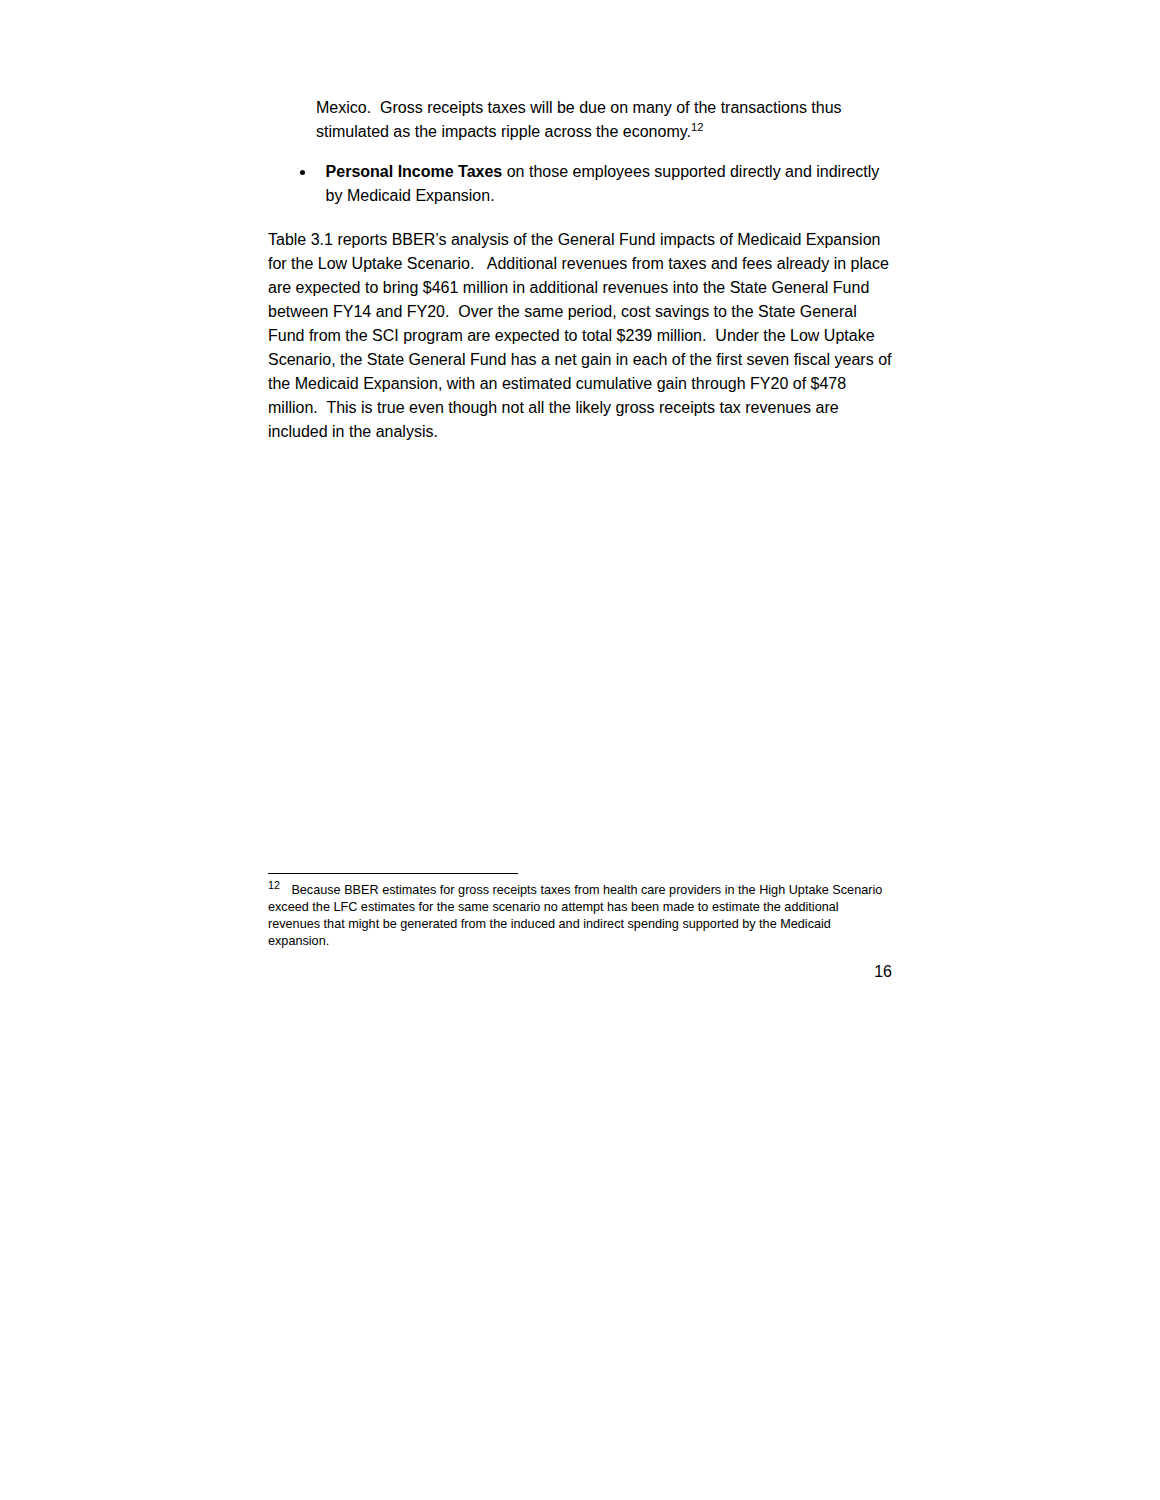Mexico. Gross receipts taxes will be due on many of the transactions thus stimulated as the impacts ripple across the economy.12
Personal Income Taxes on those employees supported directly and indirectly by Medicaid Expansion.
Table 3.1 reports BBER’s analysis of the General Fund impacts of Medicaid Expansion for the Low Uptake Scenario. Additional revenues from taxes and fees already in place are expected to bring $461 million in additional revenues into the State General Fund between FY14 and FY20. Over the same period, cost savings to the State General Fund from the SCI program are expected to total $239 million. Under the Low Uptake Scenario, the State General Fund has a net gain in each of the first seven fiscal years of the Medicaid Expansion, with an estimated cumulative gain through FY20 of $478 million. This is true even though not all the likely gross receipts tax revenues are included in the analysis.
12 Because BBER estimates for gross receipts taxes from health care providers in the High Uptake Scenario exceed the LFC estimates for the same scenario no attempt has been made to estimate the additional revenues that might be generated from the induced and indirect spending supported by the Medicaid expansion.
16